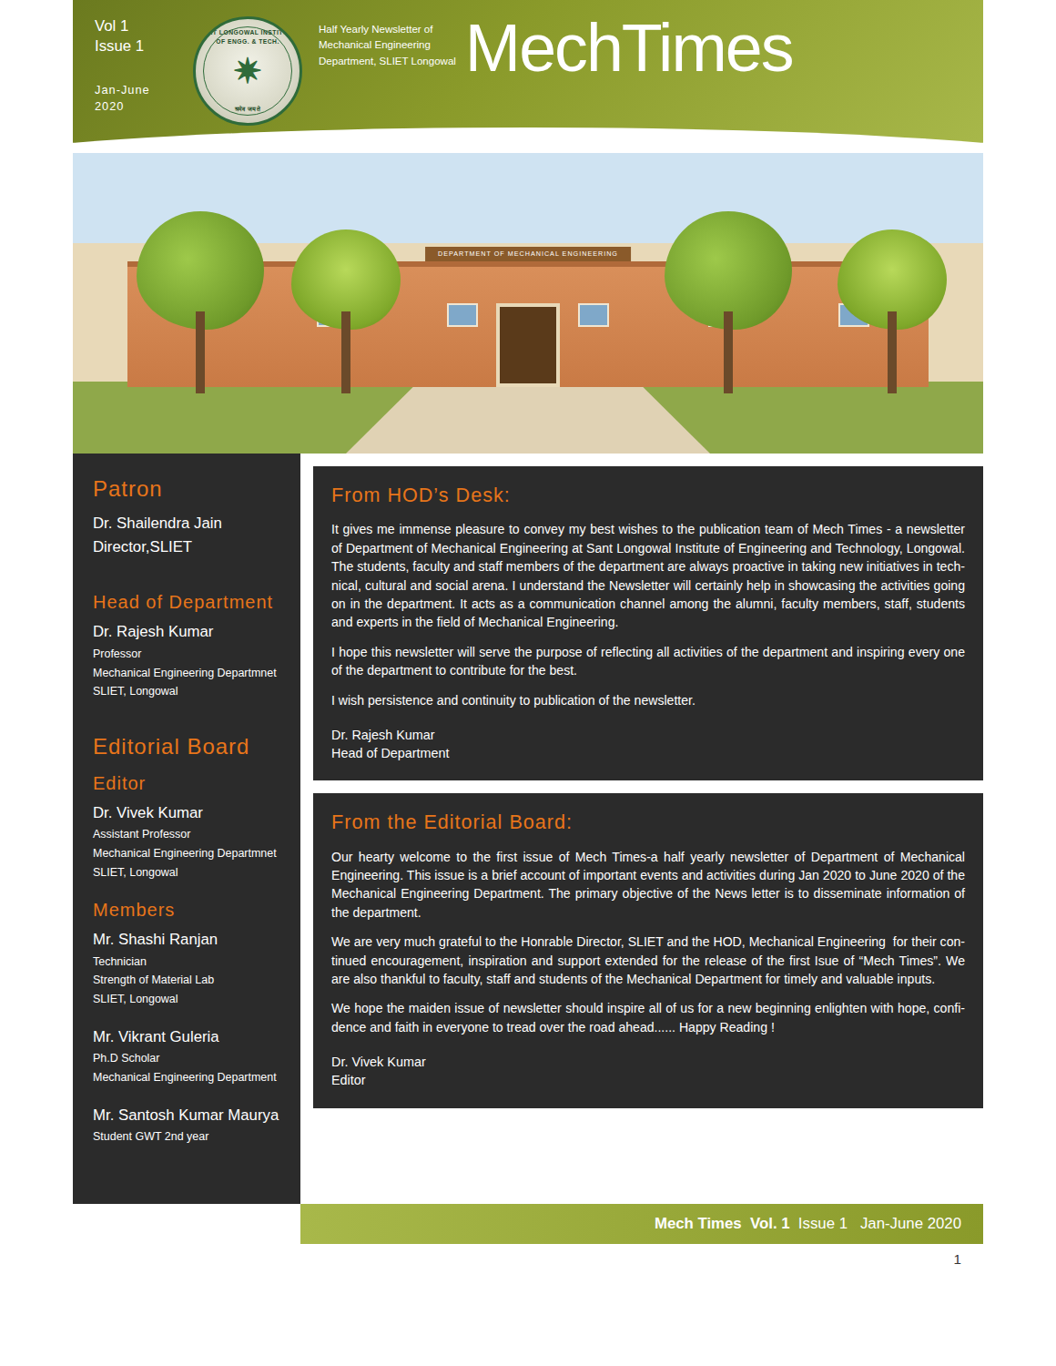Vol 1
Issue 1
Jan-June
2020
SANT LONGOWAL INSTITUTE OF ENGG. & TECH.
✷
श्रमेव जयते
Half Yearly Newsletter of
Mechanical Engineering
Department, SLIET Longowal
MechTimes
Patron
Dr. Shailendra Jain
Director,SLIET
Head of Department
Dr. Rajesh Kumar
Professor
Mechanical Engineering Departmnet
SLIET, Longowal
Editorial Board
Editor
Dr. Vivek Kumar
Assistant Professor
Mechanical Engineering Departmnet
SLIET, Longowal
Members
Mr. Shashi Ranjan
Technician
Strength of Material Lab
SLIET, Longowal
Mr. Vikrant Guleria
Ph.D Scholar
Mechanical Engineering Department
Mr. Santosh Kumar Maurya
Student GWT 2nd year
From HOD’s Desk:
It gives me immense pleasure to convey my best wishes to the publication team of Mech Times - a newsletter of Department of Mechanical Engineering at Sant Longowal Institute of Engineering and Technology, Longowal. The students, faculty and staff members of the department are always proactive in taking new initiatives in technical, cultural and social arena. I understand the Newsletter will certainly help in showcasing the activities going on in the department. It acts as a communication channel among the alumni, faculty members, staff, students and experts in the field of Mechanical Engineering.
I hope this newsletter will serve the purpose of reflecting all activities of the department and inspiring every one of the department to contribute for the best.
I wish persistence and continuity to publication of the newsletter.
Dr. Rajesh Kumar
Head of Department
From the Editorial Board:
Our hearty welcome to the first issue of Mech Times-a half yearly newsletter of Department of Mechanical Engineering. This issue is a brief account of important events and activities during Jan 2020 to June 2020 of the Mechanical Engineering Department. The primary objective of the News letter is to disseminate information of the department.
We are very much grateful to the Honrable Director, SLIET and the HOD, Mechanical Engineering for their continued encouragement, inspiration and support extended for the release of the first Isue of “Mech Times”. We are also thankful to faculty, staff and students of the Mechanical Department for timely and valuable inputs.
We hope the maiden issue of newsletter should inspire all of us for a new beginning enlighten with hope, confidence and faith in everyone to tread over the road ahead...... Happy Reading !
Dr. Vivek Kumar
Editor
Mech Times Vol. 1 Issue 1 Jan-June 2020
1